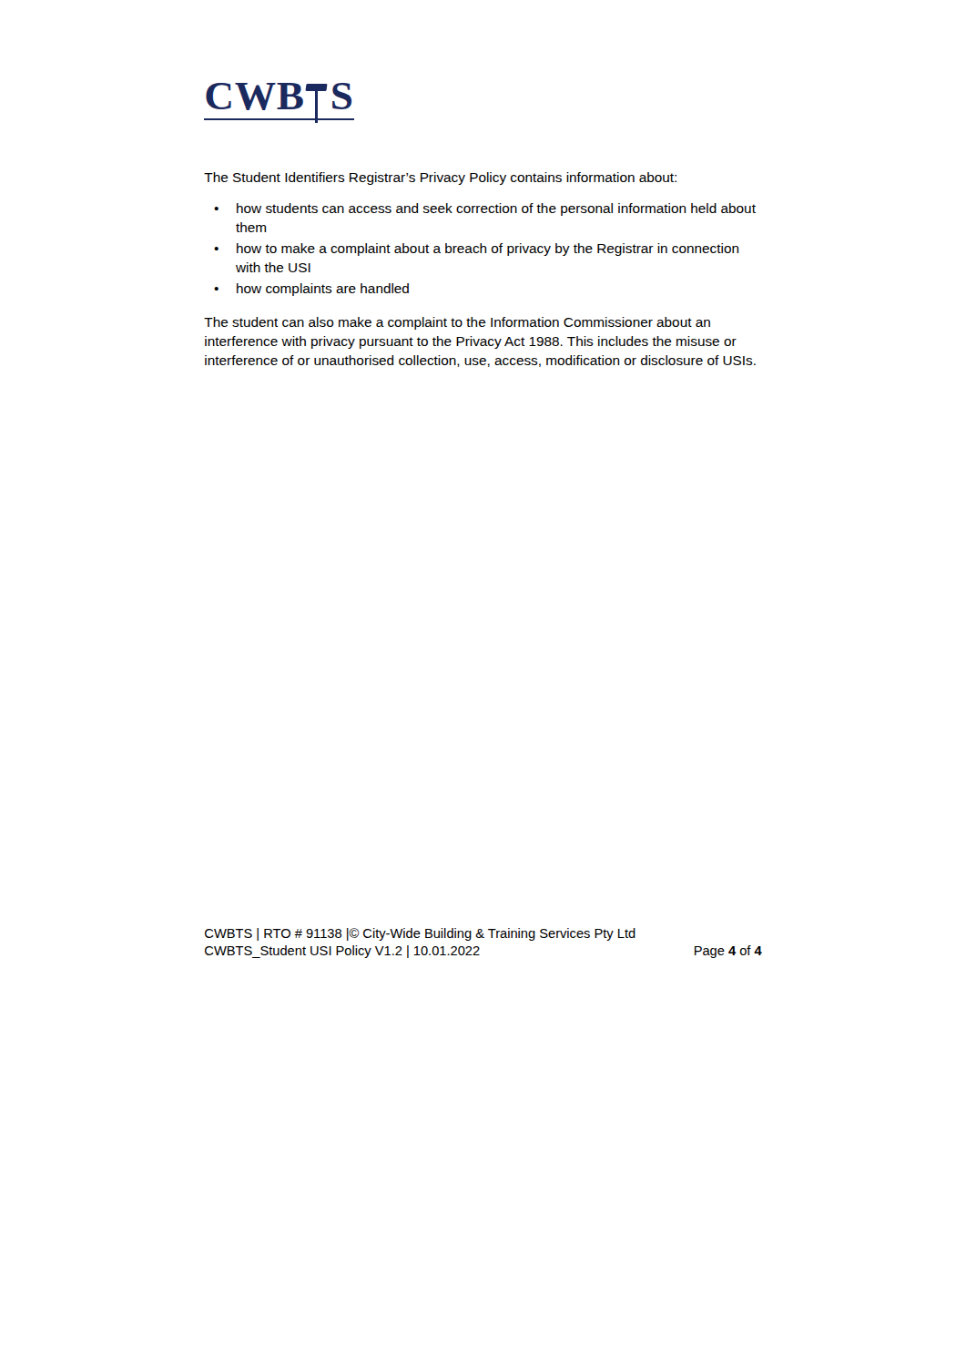CWB S
The Student Identifiers Registrar’s Privacy Policy contains information about:
how students can access and seek correction of the personal information held about them
how to make a complaint about a breach of privacy by the Registrar in connection with the USI
how complaints are handled
The student can also make a complaint to the Information Commissioner about an interference with privacy pursuant to the Privacy Act 1988. This includes the misuse or interference of or unauthorised collection, use, access, modification or disclosure of USIs.
CWBTS | RTO # 91138 |© City-Wide Building & Training Services Pty Ltd
CWBTS_Student USI Policy V1.2 | 10.01.2022
Page 4 of 4